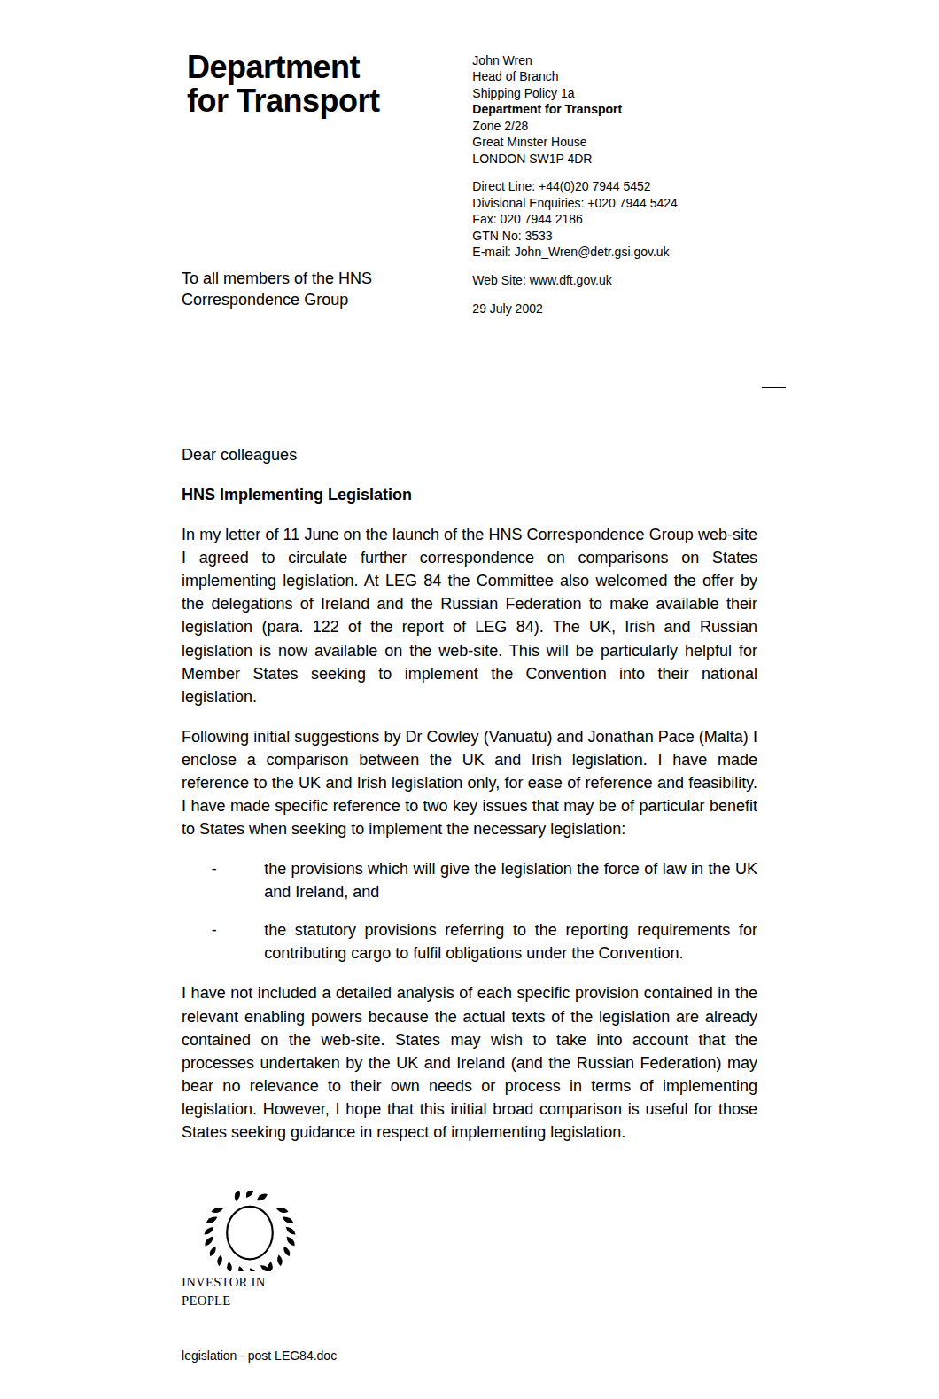Departmentfor Transport
John Wren
Head of Branch
Shipping Policy 1a
Department for Transport
Zone 2/28
Great Minster House
LONDON SW1P 4DR
To all members of the HNS
Correspondence Group
Direct Line: +44(0)20 7944 5452
Divisional Enquiries: +020 7944 5424
Fax: 020 7944 2186
GTN No: 3533
E-mail: John_Wren@detr.gsi.gov.uk
Web Site: www.dft.gov.uk
29 July 2002
Dear colleagues
HNS Implementing Legislation
In my letter of 11 June on the launch of the HNS Correspondence Group web-site I agreed to circulate further correspondence on comparisons on States implementing legislation. At LEG 84 the Committee also welcomed the offer by the delegations of Ireland and the Russian Federation to make available their legislation (para. 122 of the report of LEG 84). The UK, Irish and Russian legislation is now available on the web-site. This will be particularly helpful for Member States seeking to implement the Convention into their national legislation.
Following initial suggestions by Dr Cowley (Vanuatu) and Jonathan Pace (Malta) I enclose a comparison between the UK and Irish legislation. I have made reference to the UK and Irish legislation only, for ease of reference and feasibility. I have made specific reference to two key issues that may be of particular benefit to States when seeking to implement the necessary legislation:
the provisions which will give the legislation the force of law in the UK and Ireland, and
the statutory provisions referring to the reporting requirements for contributing cargo to fulfil obligations under the Convention.
I have not included a detailed analysis of each specific provision contained in the relevant enabling powers because the actual texts of the legislation are already contained on the web-site. States may wish to take into account that the processes undertaken by the UK and Ireland (and the Russian Federation) may bear no relevance to their own needs or process in terms of implementing legislation. However, I hope that this initial broad comparison is useful for those States seeking guidance in respect of implementing legislation.
INVESTOR IN PEOPLE
legislation - post LEG84.doc